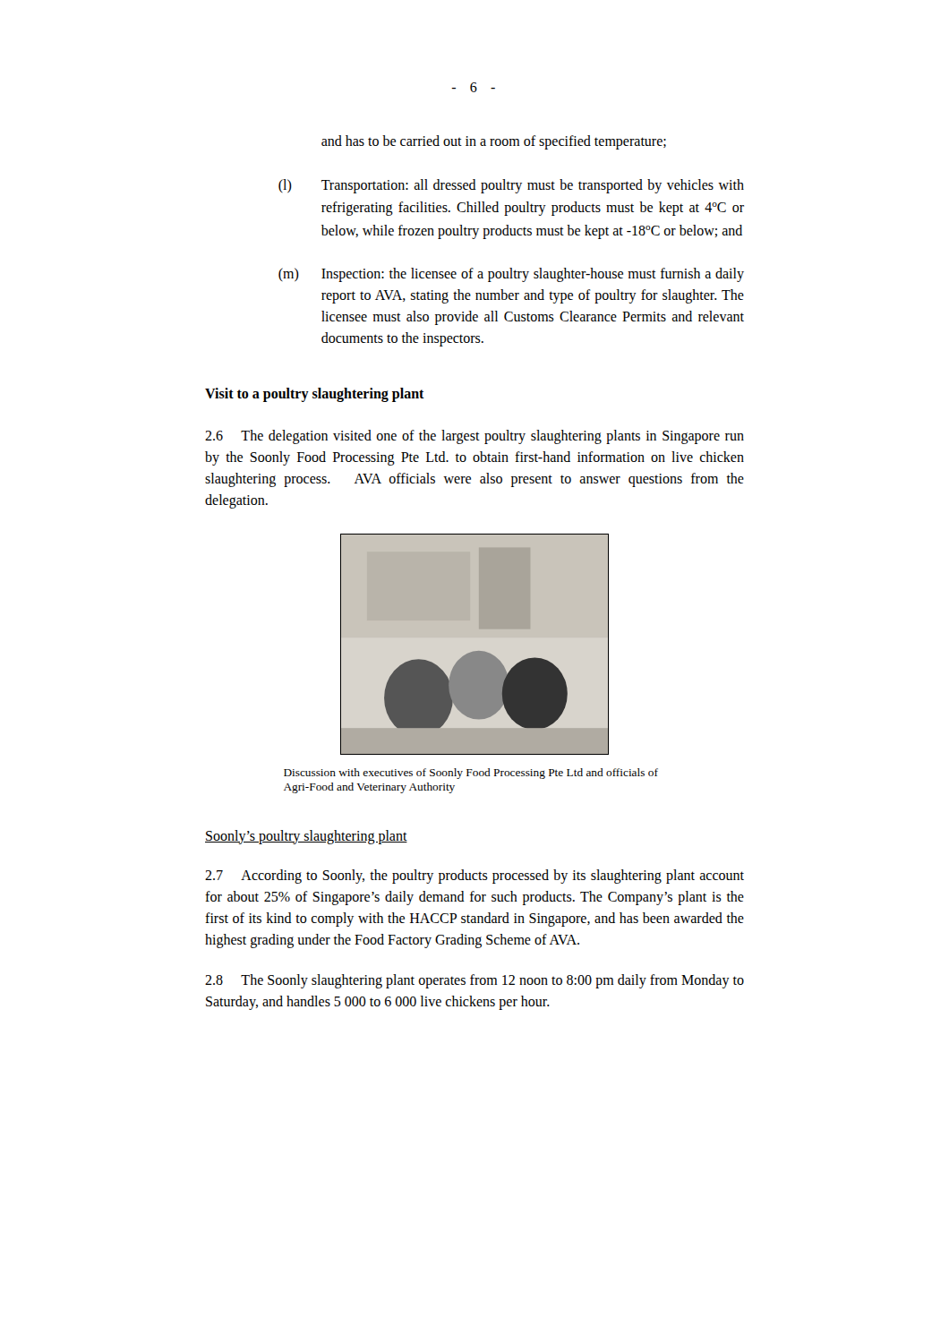- 6 -
and has to be carried out in a room of specified temperature;
(l)
Transportation: all dressed poultry must be transported by vehicles with refrigerating facilities. Chilled poultry products must be kept at 4oC or below, while frozen poultry products must be kept at -18oC or below; and
(m)
Inspection: the licensee of a poultry slaughter-house must furnish a daily report to AVA, stating the number and type of poultry for slaughter. The licensee must also provide all Customs Clearance Permits and relevant documents to the inspectors.
Visit to a poultry slaughtering plant
2.6 The delegation visited one of the largest poultry slaughtering plants in Singapore run by the Soonly Food Processing Pte Ltd. to obtain first-hand information on live chicken slaughtering process. AVA officials were also present to answer questions from the delegation.
Discussion with executives of Soonly Food Processing Pte Ltd and officials of Agri-Food and Veterinary Authority
Soonly’s poultry slaughtering plant
2.7 According to Soonly, the poultry products processed by its slaughtering plant account for about 25% of Singapore’s daily demand for such products. The Company’s plant is the first of its kind to comply with the HACCP standard in Singapore, and has been awarded the highest grading under the Food Factory Grading Scheme of AVA.
2.8 The Soonly slaughtering plant operates from 12 noon to 8:00 pm daily from Monday to Saturday, and handles 5 000 to 6 000 live chickens per hour.